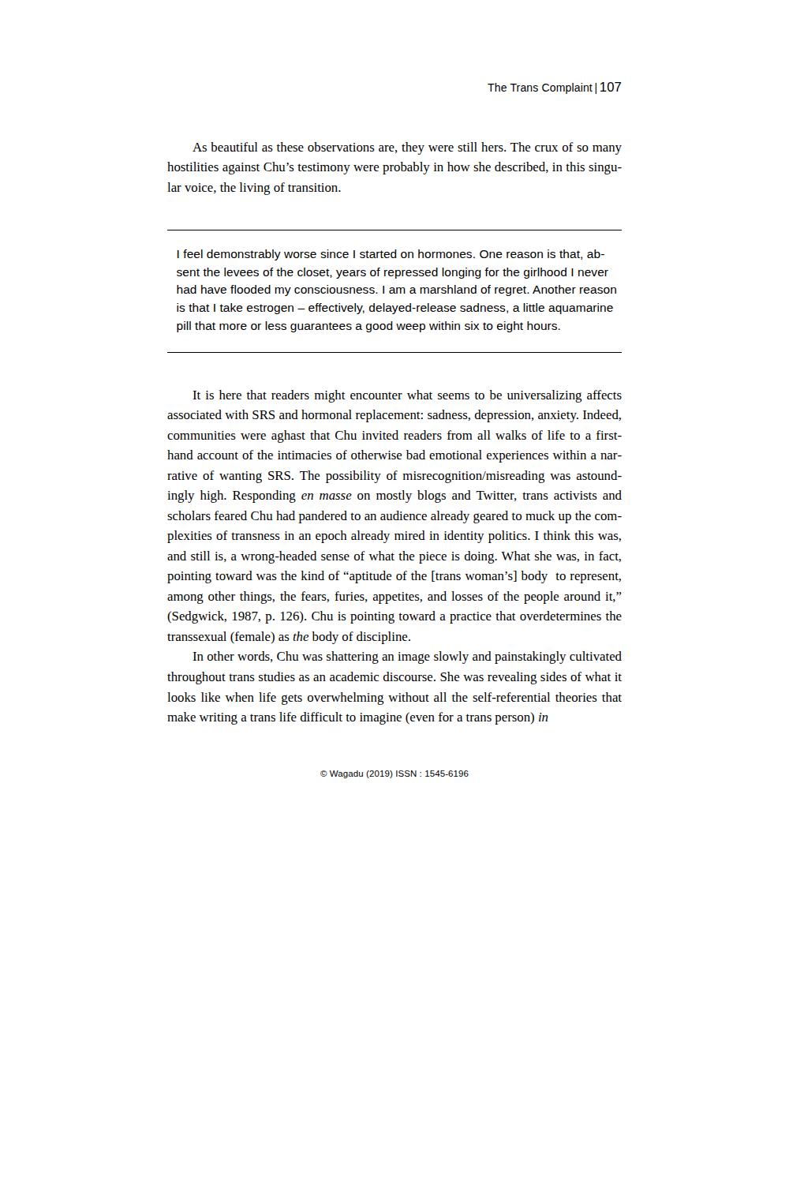The Trans Complaint|107
As beautiful as these observations are, they were still hers. The crux of so many hostilities against Chu’s testimony were probably in how she described, in this singular voice, the living of transition.
I feel demonstrably worse since I started on hormones. One reason is that, absent the levees of the closet, years of repressed longing for the girlhood I never had have flooded my consciousness. I am a marshland of regret. Another reason is that I take estrogen – effectively, delayed-release sadness, a little aquamarine pill that more or less guarantees a good weep within six to eight hours.
It is here that readers might encounter what seems to be universalizing affects associated with SRS and hormonal replacement: sadness, depression, anxiety. Indeed, communities were aghast that Chu invited readers from all walks of life to a first-hand account of the intimacies of otherwise bad emotional experiences within a narrative of wanting SRS. The possibility of misrecognition/misreading was astoundingly high. Responding en masse on mostly blogs and Twitter, trans activists and scholars feared Chu had pandered to an audience already geared to muck up the complexities of transness in an epoch already mired in identity politics. I think this was, and still is, a wrong-headed sense of what the piece is doing. What she was, in fact, pointing toward was the kind of “aptitude of the [trans woman’s] body to represent, among other things, the fears, furies, appetites, and losses of the people around it,” (Sedgwick, 1987, p. 126). Chu is pointing toward a practice that overdetermines the transsexual (female) as the body of discipline.
In other words, Chu was shattering an image slowly and painstakingly cultivated throughout trans studies as an academic discourse. She was revealing sides of what it looks like when life gets overwhelming without all the self-referential theories that make writing a trans life difficult to imagine (even for a trans person) in
© Wagadu (2019) ISSN : 1545-6196